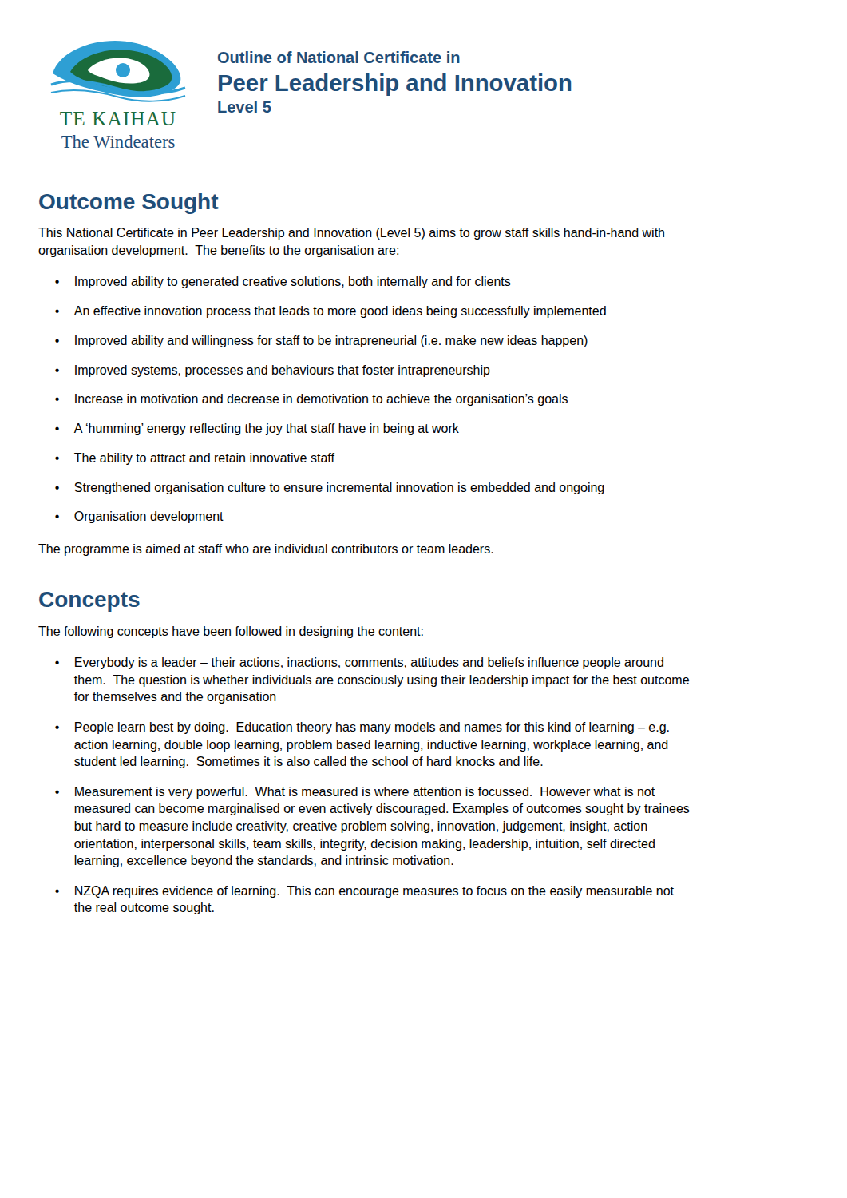TE KAIHAU
The Windeaters
Outline of National Certificate in
Peer Leadership and Innovation
Level 5
Outcome Sought
This National Certificate in Peer Leadership and Innovation (Level 5) aims to grow staff skills hand-in-hand with organisation development. The benefits to the organisation are:
Improved ability to generated creative solutions, both internally and for clients
An effective innovation process that leads to more good ideas being successfully implemented
Improved ability and willingness for staff to be intrapreneurial (i.e. make new ideas happen)
Improved systems, processes and behaviours that foster intrapreneurship
Increase in motivation and decrease in demotivation to achieve the organisation’s goals
A ‘humming’ energy reflecting the joy that staff have in being at work
The ability to attract and retain innovative staff
Strengthened organisation culture to ensure incremental innovation is embedded and ongoing
Organisation development
The programme is aimed at staff who are individual contributors or team leaders.
Concepts
The following concepts have been followed in designing the content:
Everybody is a leader – their actions, inactions, comments, attitudes and beliefs influence people around them. The question is whether individuals are consciously using their leadership impact for the best outcome for themselves and the organisation
People learn best by doing. Education theory has many models and names for this kind of learning – e.g. action learning, double loop learning, problem based learning, inductive learning, workplace learning, and student led learning. Sometimes it is also called the school of hard knocks and life.
Measurement is very powerful. What is measured is where attention is focussed. However what is not measured can become marginalised or even actively discouraged. Examples of outcomes sought by trainees but hard to measure include creativity, creative problem solving, innovation, judgement, insight, action orientation, interpersonal skills, team skills, integrity, decision making, leadership, intuition, self directed learning, excellence beyond the standards, and intrinsic motivation.
NZQA requires evidence of learning. This can encourage measures to focus on the easily measurable not the real outcome sought.